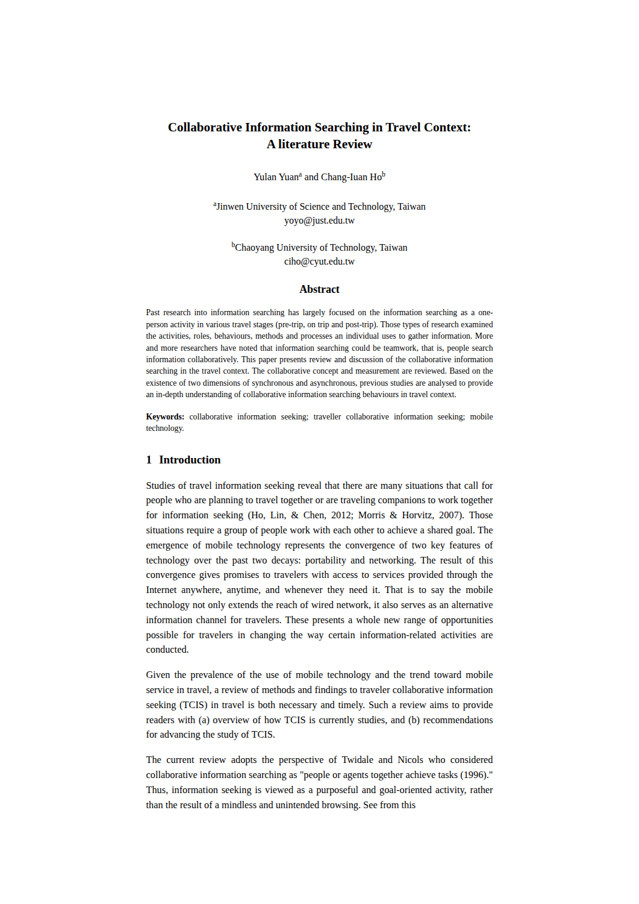Collaborative Information Searching in Travel Context:
A literature Review
Yulan Yuana and Chang-Iuan Hob
aJinwen University of Science and Technology, Taiwanyoyo@just.edu.tw
bChaoyang University of Technology, Taiwanciho@cyut.edu.tw
Abstract
Past research into information searching has largely focused on the information searching as a one-person activity in various travel stages (pre-trip, on trip and post-trip). Those types of research examined the activities, roles, behaviours, methods and processes an individual uses to gather information. More and more researchers have noted that information searching could be teamwork, that is, people search information collaboratively. This paper presents review and discussion of the collaborative information searching in the travel context. The collaborative concept and measurement are reviewed. Based on the existence of two dimensions of synchronous and asynchronous, previous studies are analysed to provide an in-depth understanding of collaborative information searching behaviours in travel context.
Keywords: collaborative information seeking; traveller collaborative information seeking; mobile technology.
1 Introduction
Studies of travel information seeking reveal that there are many situations that call for people who are planning to travel together or are traveling companions to work together for information seeking (Ho, Lin, & Chen, 2012; Morris & Horvitz, 2007). Those situations require a group of people work with each other to achieve a shared goal. The emergence of mobile technology represents the convergence of two key features of technology over the past two decays: portability and networking. The result of this convergence gives promises to travelers with access to services provided through the Internet anywhere, anytime, and whenever they need it. That is to say the mobile technology not only extends the reach of wired network, it also serves as an alternative information channel for travelers. These presents a whole new range of opportunities possible for travelers in changing the way certain information-related activities are conducted.
Given the prevalence of the use of mobile technology and the trend toward mobile service in travel, a review of methods and findings to traveler collaborative information seeking (TCIS) in travel is both necessary and timely. Such a review aims to provide readers with (a) overview of how TCIS is currently studies, and (b) recommendations for advancing the study of TCIS.
The current review adopts the perspective of Twidale and Nicols who considered collaborative information searching as "people or agents together achieve tasks (1996)." Thus, information seeking is viewed as a purposeful and goal-oriented activity, rather than the result of a mindless and unintended browsing. See from this